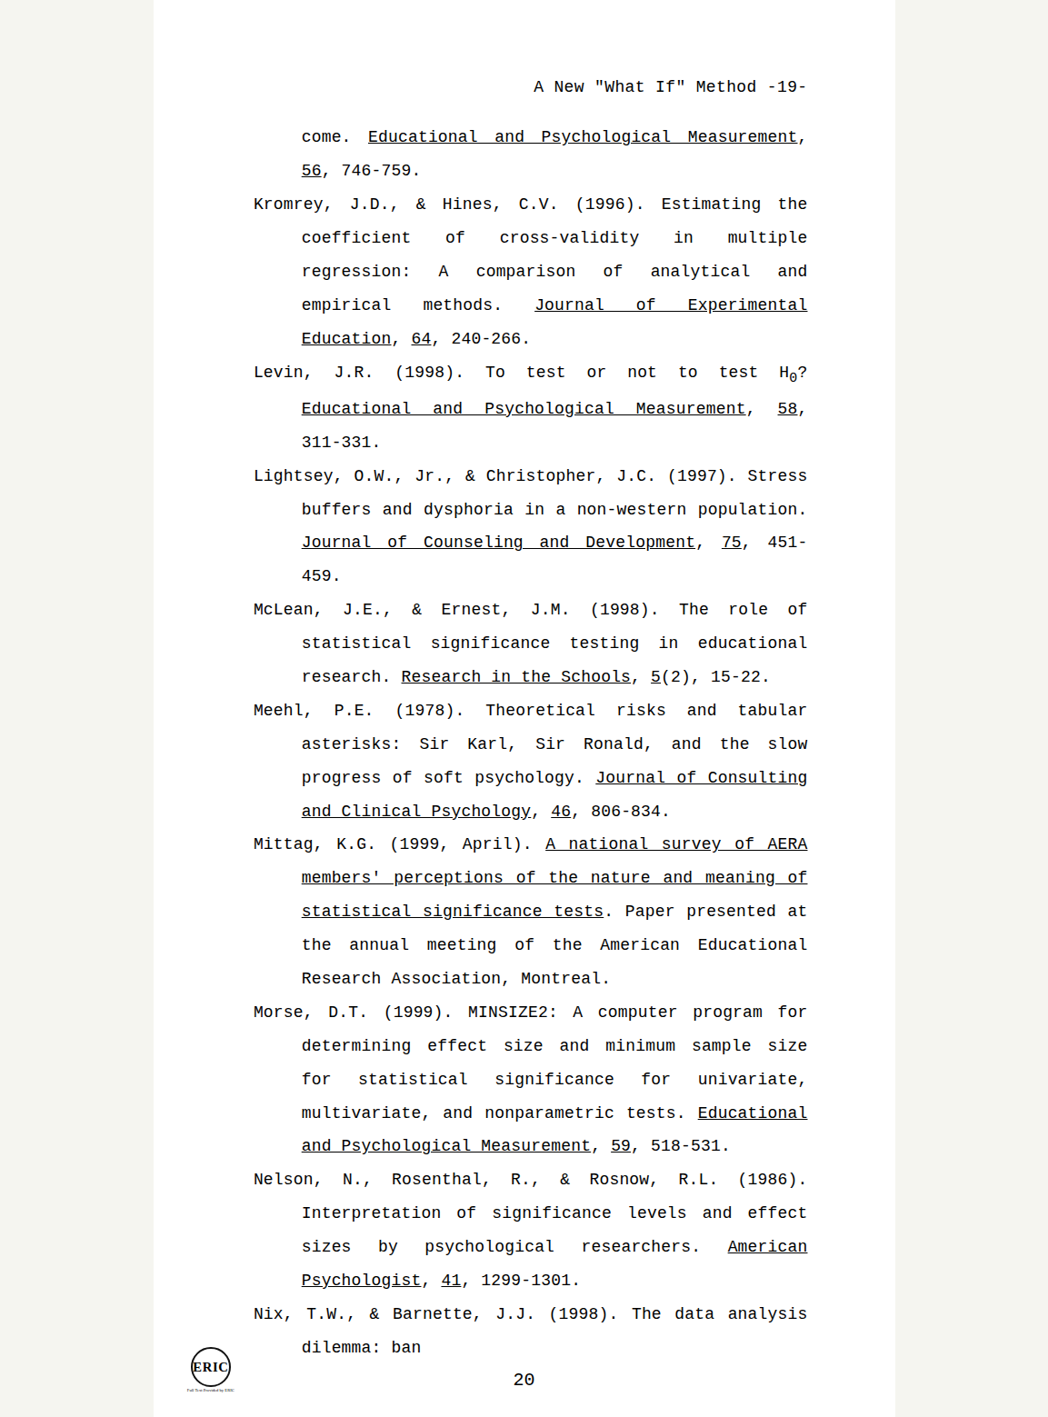A New "What If" Method -19-
come. Educational and Psychological Measurement, 56, 746-759.
Kromrey, J.D., & Hines, C.V. (1996). Estimating the coefficient of cross-validity in multiple regression: A comparison of analytical and empirical methods. Journal of Experimental Education, 64, 240-266.
Levin, J.R. (1998). To test or not to test H0? Educational and Psychological Measurement, 58, 311-331.
Lightsey, O.W., Jr., & Christopher, J.C. (1997). Stress buffers and dysphoria in a non-western population. Journal of Counseling and Development, 75, 451-459.
McLean, J.E., & Ernest, J.M. (1998). The role of statistical significance testing in educational research. Research in the Schools, 5(2), 15-22.
Meehl, P.E. (1978). Theoretical risks and tabular asterisks: Sir Karl, Sir Ronald, and the slow progress of soft psychology. Journal of Consulting and Clinical Psychology, 46, 806-834.
Mittag, K.G. (1999, April). A national survey of AERA members' perceptions of the nature and meaning of statistical significance tests. Paper presented at the annual meeting of the American Educational Research Association, Montreal.
Morse, D.T. (1999). MINSIZE2: A computer program for determining effect size and minimum sample size for statistical significance for univariate, multivariate, and nonparametric tests. Educational and Psychological Measurement, 59, 518-531.
Nelson, N., Rosenthal, R., & Rosnow, R.L. (1986). Interpretation of significance levels and effect sizes by psychological researchers. American Psychologist, 41, 1299-1301.
Nix, T.W., & Barnette, J.J. (1998). The data analysis dilemma: ban
ERIC
Full Text Provided by ERIC
20